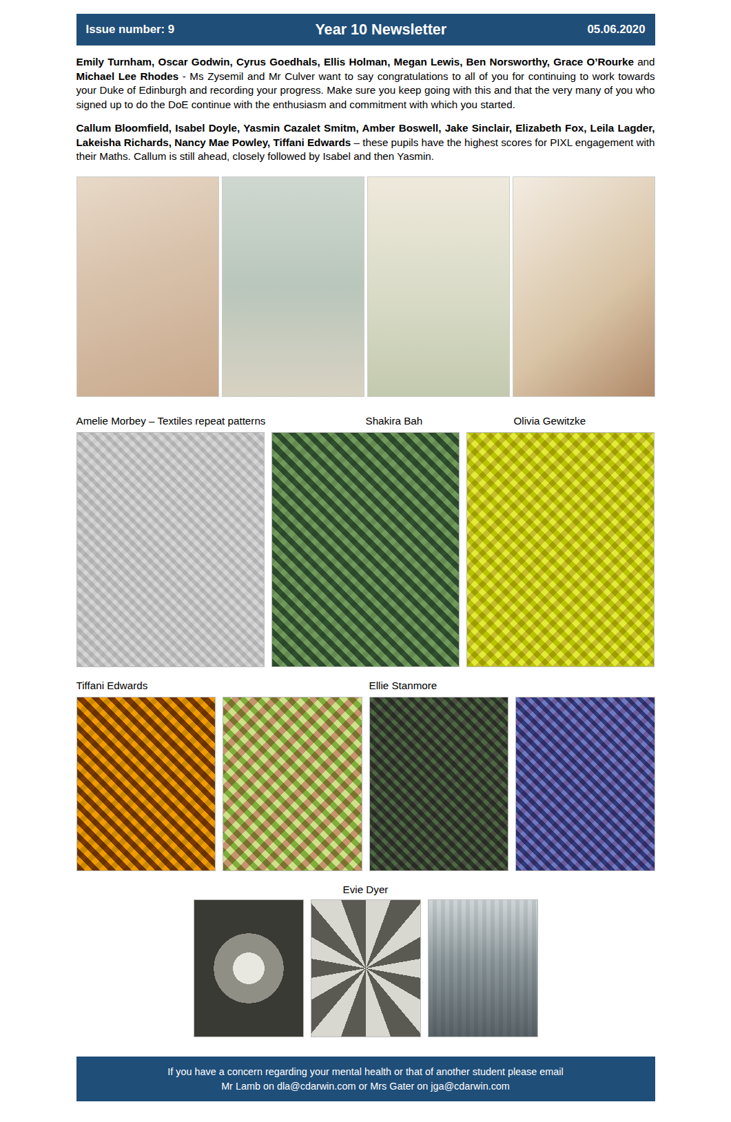Issue number: 9
Year 10 Newsletter
05.06.2020
Emily Turnham, Oscar Godwin, Cyrus Goedhals, Ellis Holman, Megan Lewis, Ben Norsworthy, Grace O’Rourke and Michael Lee Rhodes - Ms Zysemil and Mr Culver want to say congratulations to all of you for continuing to work towards your Duke of Edinburgh and recording your progress. Make sure you keep going with this and that the very many of you who signed up to do the DoE continue with the enthusiasm and commitment with which you started.
Callum Bloomfield, Isabel Doyle, Yasmin Cazalet Smitm, Amber Boswell, Jake Sinclair, Elizabeth Fox, Leila Lagder, Lakeisha Richards, Nancy Mae Powley, Tiffani Edwards – these pupils have the highest scores for PIXL engagement with their Maths. Callum is still ahead, closely followed by Isabel and then Yasmin.
Amelie Morbey – Textiles repeat patterns Shakira Bah Olivia Gewitzke
Tiffani Edwards Ellie Stanmore
Evie Dyer
If you have a concern regarding your mental health or that of another student please email
Mr Lamb on dla@cdarwin.com or Mrs Gater on jga@cdarwin.com